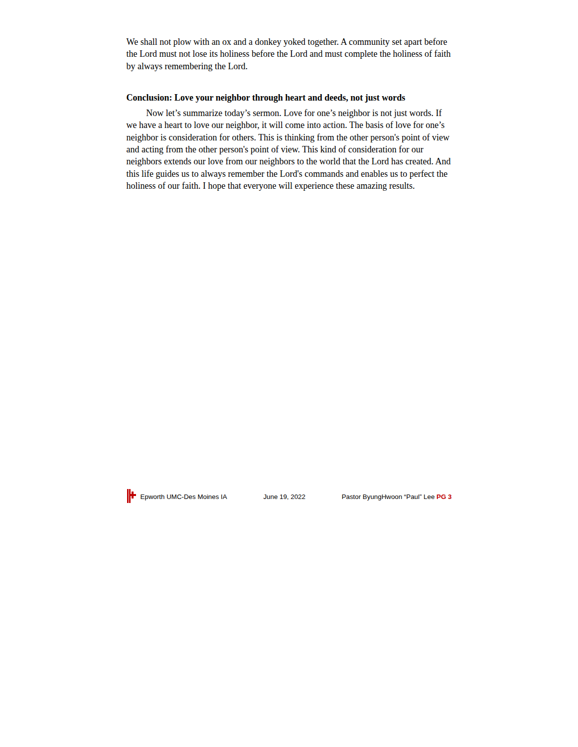We shall not plow with an ox and a donkey yoked together. A community set apart before the Lord must not lose its holiness before the Lord and must complete the holiness of faith by always remembering the Lord.
Conclusion: Love your neighbor through heart and deeds, not just words
Now let’s summarize today’s sermon. Love for one’s neighbor is not just words. If we have a heart to love our neighbor, it will come into action. The basis of love for one’s neighbor is consideration for others. This is thinking from the other person's point of view and acting from the other person's point of view. This kind of consideration for our neighbors extends our love from our neighbors to the world that the Lord has created. And this life guides us to always remember the Lord's commands and enables us to perfect the holiness of our faith. I hope that everyone will experience these amazing results.
Epworth UMC-Des Moines IA June 19, 2022 Pastor ByungHwoon “Paul” Lee PG 3